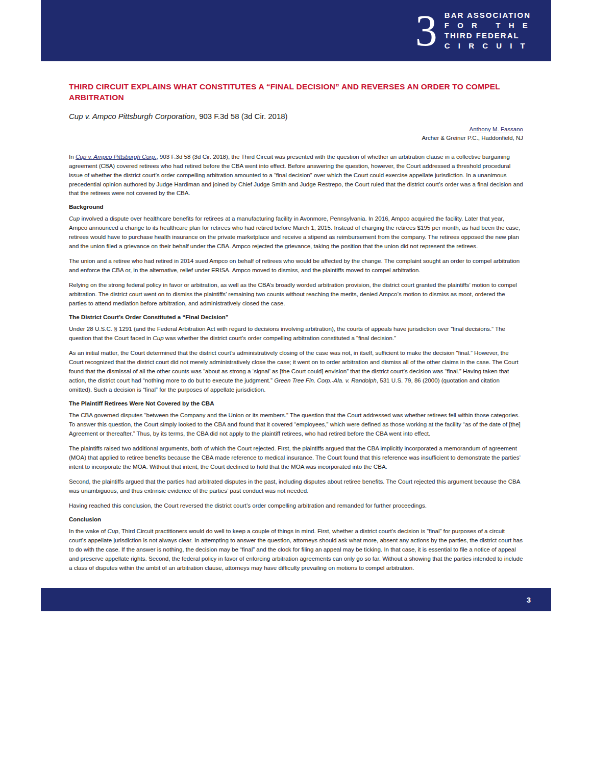3
Bar Association
F O R T H E
Third Federal
C I R C U I T
Third Circuit Explains What Constitutes a “Final Decision” and Reverses an Order to Compel Arbitration
Cup v. Ampco Pittsburgh Corporation, 903 F.3d 58 (3d Cir. 2018)
Anthony M. Fassano
Archer & Greiner P.C., Haddonfield, NJ
In Cup v. Ampco Pittsburgh Corp., 903 F.3d 58 (3d Cir. 2018), the Third Circuit was presented with the question of whether an arbitration clause in a collective bargaining agreement (CBA) covered retirees who had retired before the CBA went into effect. Before answering the question, however, the Court addressed a threshold procedural issue of whether the district court’s order compelling arbitration amounted to a “final decision” over which the Court could exercise appellate jurisdiction. In a unanimous precedential opinion authored by Judge Hardiman and joined by Chief Judge Smith and Judge Restrepo, the Court ruled that the district court’s order was a final decision and that the retirees were not covered by the CBA.
Background
Cup involved a dispute over healthcare benefits for retirees at a manufacturing facility in Avonmore, Pennsylvania. In 2016, Ampco acquired the facility. Later that year, Ampco announced a change to its healthcare plan for retirees who had retired before March 1, 2015. Instead of charging the retirees $195 per month, as had been the case, retirees would have to purchase health insurance on the private marketplace and receive a stipend as reimbursement from the company. The retirees opposed the new plan and the union filed a grievance on their behalf under the CBA. Ampco rejected the grievance, taking the position that the union did not represent the retirees.
The union and a retiree who had retired in 2014 sued Ampco on behalf of retirees who would be affected by the change. The complaint sought an order to compel arbitration and enforce the CBA or, in the alternative, relief under ERISA. Ampco moved to dismiss, and the plaintiffs moved to compel arbitration.
Relying on the strong federal policy in favor or arbitration, as well as the CBA’s broadly worded arbitration provision, the district court granted the plaintiffs’ motion to compel arbitration. The district court went on to dismiss the plaintiffs’ remaining two counts without reaching the merits, denied Ampco’s motion to dismiss as moot, ordered the parties to attend mediation before arbitration, and administratively closed the case.
The District Court’s Order Constituted a “Final Decision”
Under 28 U.S.C. § 1291 (and the Federal Arbitration Act with regard to decisions involving arbitration), the courts of appeals have jurisdiction over “final decisions.” The question that the Court faced in Cup was whether the district court’s order compelling arbitration constituted a “final decision.”
As an initial matter, the Court determined that the district court’s administratively closing of the case was not, in itself, sufficient to make the decision “final.” However, the Court recognized that the district court did not merely administratively close the case; it went on to order arbitration and dismiss all of the other claims in the case. The Court found that the dismissal of all the other counts was “about as strong a ‘signal’ as [the Court could] envision” that the district court’s decision was “final.” Having taken that action, the district court had “nothing more to do but to execute the judgment.” Green Tree Fin. Corp.-Ala. v. Randolph, 531 U.S. 79, 86 (2000) (quotation and citation omitted). Such a decision is “final” for the purposes of appellate jurisdiction.
The Plaintiff Retirees Were Not Covered by the CBA
The CBA governed disputes “between the Company and the Union or its members.” The question that the Court addressed was whether retirees fell within those categories. To answer this question, the Court simply looked to the CBA and found that it covered “employees,” which were defined as those working at the facility “as of the date of [the] Agreement or thereafter.” Thus, by its terms, the CBA did not apply to the plaintiff retirees, who had retired before the CBA went into effect.
The plaintiffs raised two additional arguments, both of which the Court rejected. First, the plaintiffs argued that the CBA implicitly incorporated a memorandum of agreement (MOA) that applied to retiree benefits because the CBA made reference to medical insurance. The Court found that this reference was insufficient to demonstrate the parties’ intent to incorporate the MOA. Without that intent, the Court declined to hold that the MOA was incorporated into the CBA.
Second, the plaintiffs argued that the parties had arbitrated disputes in the past, including disputes about retiree benefits. The Court rejected this argument because the CBA was unambiguous, and thus extrinsic evidence of the parties’ past conduct was not needed.
Having reached this conclusion, the Court reversed the district court’s order compelling arbitration and remanded for further proceedings.
Conclusion
In the wake of Cup, Third Circuit practitioners would do well to keep a couple of things in mind. First, whether a district court’s decision is “final” for purposes of a circuit court’s appellate jurisdiction is not always clear. In attempting to answer the question, attorneys should ask what more, absent any actions by the parties, the district court has to do with the case. If the answer is nothing, the decision may be “final” and the clock for filing an appeal may be ticking. In that case, it is essential to file a notice of appeal and preserve appellate rights. Second, the federal policy in favor of enforcing arbitration agreements can only go so far. Without a showing that the parties intended to include a class of disputes within the ambit of an arbitration clause, attorneys may have difficulty prevailing on motions to compel arbitration.
3